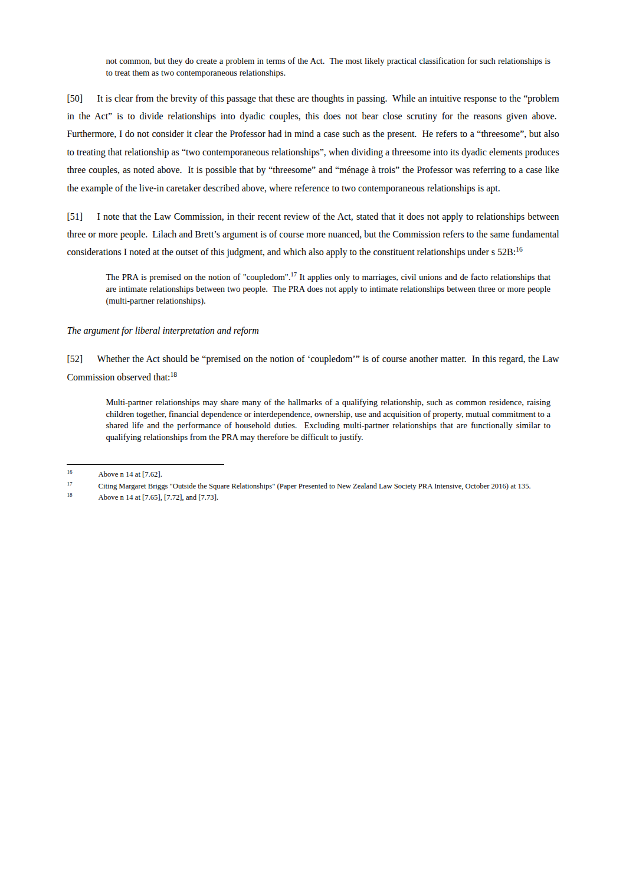not common, but they do create a problem in terms of the Act. The most likely practical classification for such relationships is to treat them as two contemporaneous relationships.
[50] It is clear from the brevity of this passage that these are thoughts in passing. While an intuitive response to the “problem in the Act” is to divide relationships into dyadic couples, this does not bear close scrutiny for the reasons given above. Furthermore, I do not consider it clear the Professor had in mind a case such as the present. He refers to a “threesome”, but also to treating that relationship as “two contemporaneous relationships”, when dividing a threesome into its dyadic elements produces three couples, as noted above. It is possible that by “threesome” and “ménage à trois” the Professor was referring to a case like the example of the live-in caretaker described above, where reference to two contemporaneous relationships is apt.
[51] I note that the Law Commission, in their recent review of the Act, stated that it does not apply to relationships between three or more people. Lilach and Brett’s argument is of course more nuanced, but the Commission refers to the same fundamental considerations I noted at the outset of this judgment, and which also apply to the constituent relationships under s 52B:16
The PRA is premised on the notion of "coupledom".17 It applies only to marriages, civil unions and de facto relationships that are intimate relationships between two people. The PRA does not apply to intimate relationships between three or more people (multi-partner relationships).
The argument for liberal interpretation and reform
[52] Whether the Act should be “premised on the notion of ‘coupledom’” is of course another matter. In this regard, the Law Commission observed that:18
Multi-partner relationships may share many of the hallmarks of a qualifying relationship, such as common residence, raising children together, financial dependence or interdependence, ownership, use and acquisition of property, mutual commitment to a shared life and the performance of household duties. Excluding multi-partner relationships that are functionally similar to qualifying relationships from the PRA may therefore be difficult to justify.
| 16 | Above n 14 at [7.62]. |
| 17 | Citing Margaret Briggs "Outside the Square Relationships" (Paper Presented to New Zealand Law Society PRA Intensive, October 2016) at 135. |
| 18 | Above n 14 at [7.65], [7.72], and [7.73]. |